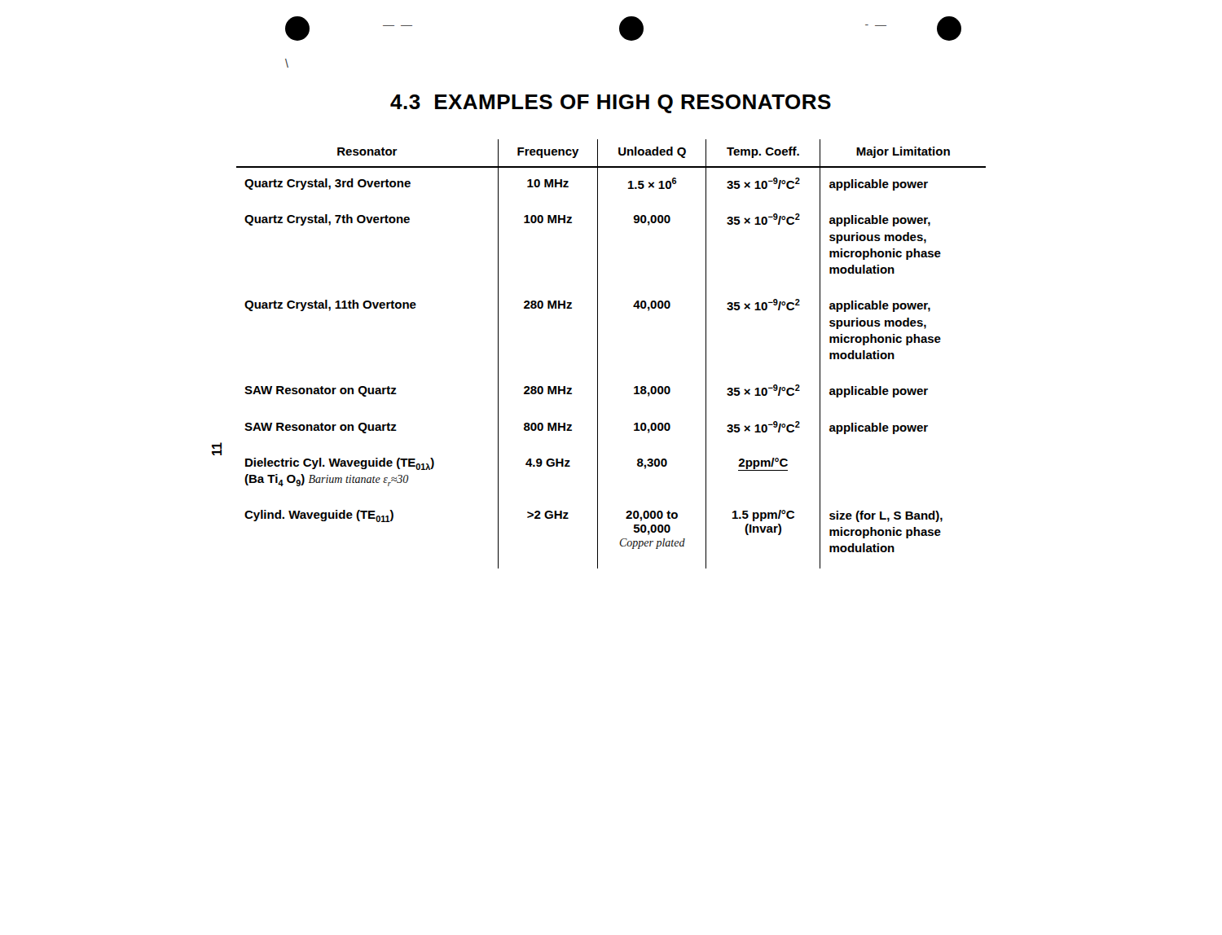— —
- —
\
11
4.3 EXAMPLES OF HIGH Q RESONATORS
| Resonator | Frequency | Unloaded Q | Temp. Coeff. | Major Limitation |
| --- | --- | --- | --- | --- |
| Quartz Crystal, 3rd Overtone | 10 MHz | 1.5 × 10 6 | 35 × 10 −9 /°C 2 | applicable power |
| Quartz Crystal, 7th Overtone | 100 MHz | 90,000 | 35 × 10 −9 /°C 2 | applicable power, spurious modes, microphonic phase modulation |
| Quartz Crystal, 11th Overtone | 280 MHz | 40,000 | 35 × 10 −9 /°C 2 | applicable power, spurious modes, microphonic phase modulation |
| SAW Resonator on Quartz | 280 MHz | 18,000 | 35 × 10 −9 /°C 2 | applicable power |
| SAW Resonator on Quartz | 800 MHz | 10,000 | 35 × 10 −9 /°C 2 | applicable power |
| Dielectric Cyl. Waveguide (TE 01λ ) (Ba Ti 4 O 9 ) Barium titanate ε r ≈30 | 4.9 GHz | 8,300 | 2ppm/°C | |
| Cylind. Waveguide (TE 011 ) | >2 GHz | 20,000 to 50,000 Copper plated | 1.5 ppm/°C (Invar) | size (for L, S Band), microphonic phase modulation |